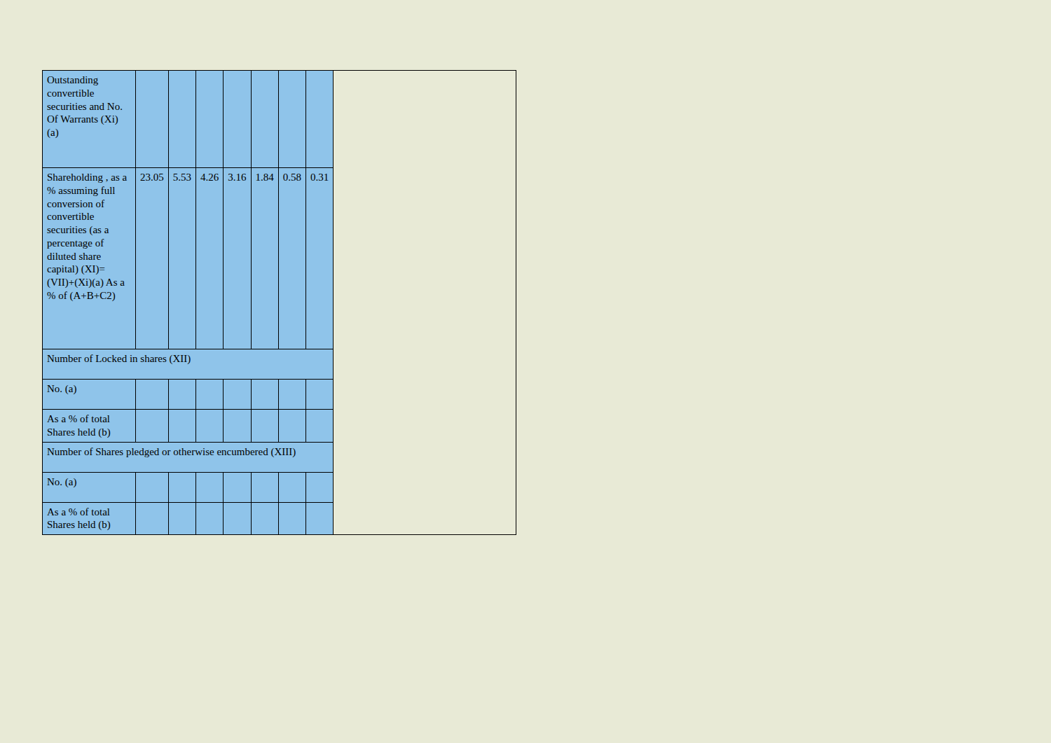| Outstanding convertible securities and No. Of Warrants (Xi) (a) | | | | | | | |
| Shareholding , as a % assuming full conversion of convertible securities (as a percentage of diluted share capital) (XI)= (VII)+(Xi)(a) As a % of (A+B+C2) | 23.05 | 5.53 | 4.26 | 3.16 | 1.84 | 0.58 | 0.31 |
| Number of Locked in shares (XII) |
| No. (a) | | | | | | | |
| As a % of total Shares held (b) | | | | | | | |
| Number of Shares pledged or otherwise encumbered (XIII) |
| No. (a) | | | | | | | |
| As a % of total Shares held (b) | | | | | | | |